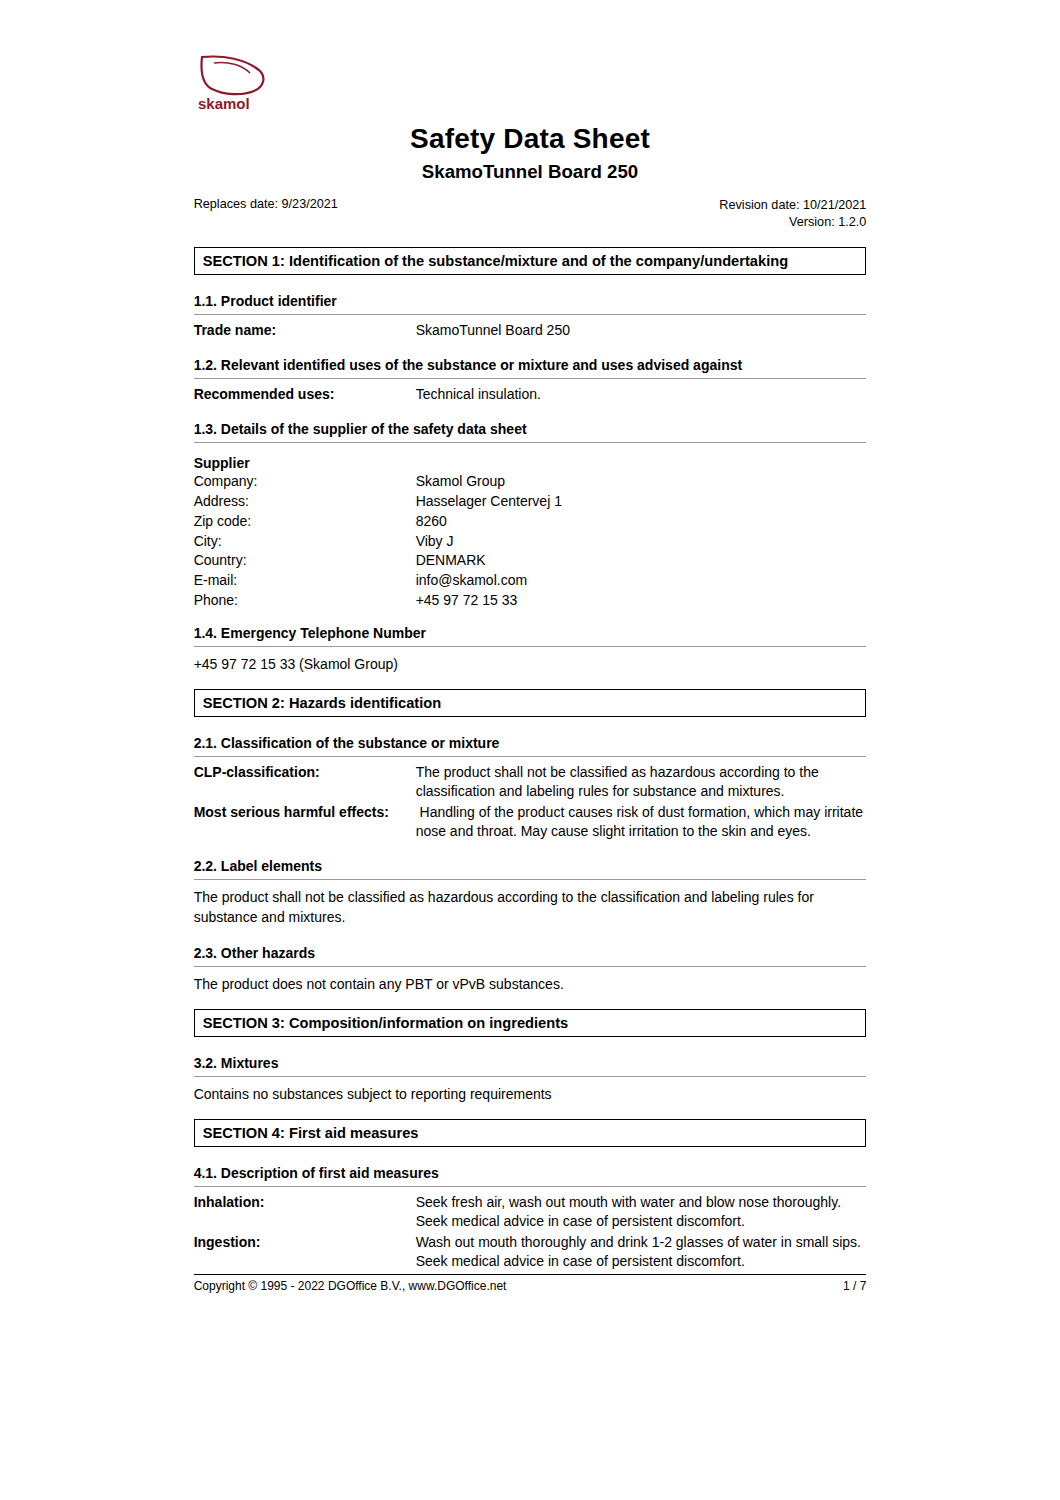skamol
Safety Data Sheet
SkamoTunnel Board 250
Replaces date: 9/23/2021
Revision date: 10/21/2021
Version: 1.2.0
SECTION 1: Identification of the substance/mixture and of the company/undertaking
1.1. Product identifier
Trade name:
SkamoTunnel Board 250
1.2. Relevant identified uses of the substance or mixture and uses advised against
Recommended uses:
Technical insulation.
1.3. Details of the supplier of the safety data sheet
Supplier
| Company: | Skamol Group |
| Address: | Hasselager Centervej 1 |
| Zip code: | 8260 |
| City: | Viby J |
| Country: | DENMARK |
| E-mail: | info@skamol.com |
| Phone: | +45 97 72 15 33 |
1.4. Emergency Telephone Number
+45 97 72 15 33 (Skamol Group)
SECTION 2: Hazards identification
2.1. Classification of the substance or mixture
CLP-classification:
The product shall not be classified as hazardous according to the classification and labeling rules for substance and mixtures.
Most serious harmful effects:
Handling of the product causes risk of dust formation, which may irritate nose and throat. May cause slight irritation to the skin and eyes.
2.2. Label elements
The product shall not be classified as hazardous according to the classification and labeling rules for substance and mixtures.
2.3. Other hazards
The product does not contain any PBT or vPvB substances.
SECTION 3: Composition/information on ingredients
3.2. Mixtures
Contains no substances subject to reporting requirements
SECTION 4: First aid measures
4.1. Description of first aid measures
Inhalation:
Seek fresh air, wash out mouth with water and blow nose thoroughly. Seek medical advice in case of persistent discomfort.
Ingestion:
Wash out mouth thoroughly and drink 1-2 glasses of water in small sips. Seek medical advice in case of persistent discomfort.
Copyright © 1995 - 2022 DGOffice B.V., www.DGOffice.net
1 / 7